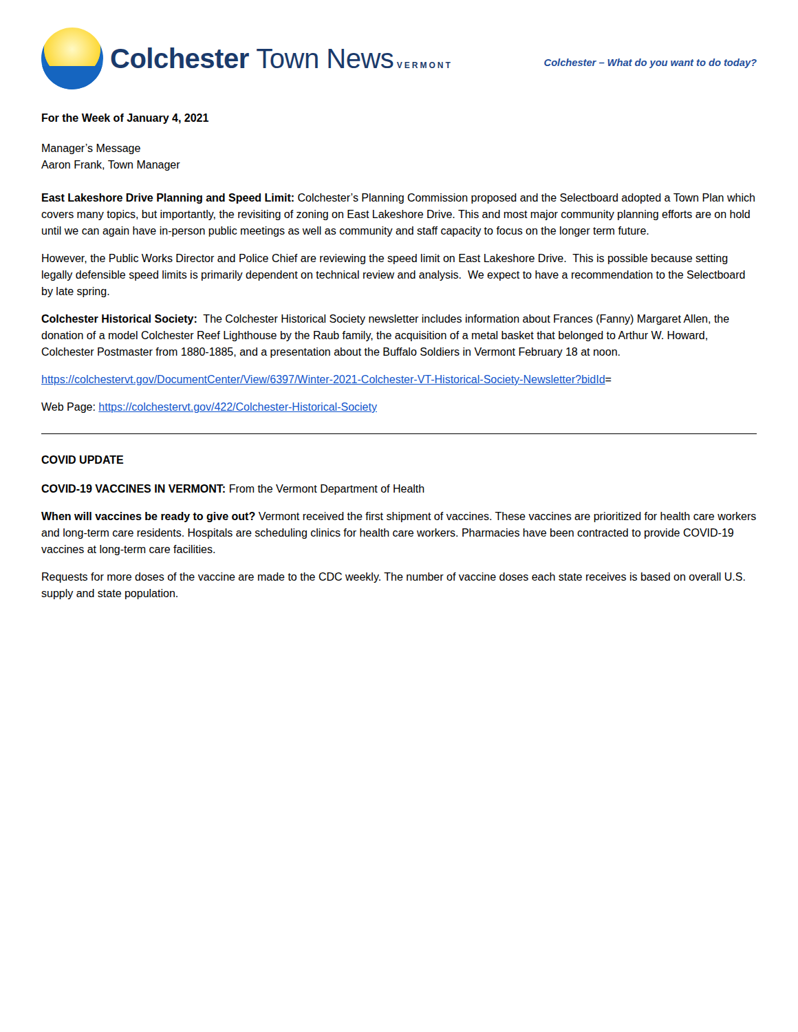Colchester Town News VERMONT
Colchester – What do you want to do today?
For the Week of January 4, 2021
Manager’s Message Aaron Frank, Town Manager
East Lakeshore Drive Planning and Speed Limit: Colchester’s Planning Commission proposed and the Selectboard adopted a Town Plan which covers many topics, but importantly, the revisiting of zoning on East Lakeshore Drive. This and most major community planning efforts are on hold until we can again have in-person public meetings as well as community and staff capacity to focus on the longer term future.
However, the Public Works Director and Police Chief are reviewing the speed limit on East Lakeshore Drive. This is possible because setting legally defensible speed limits is primarily dependent on technical review and analysis. We expect to have a recommendation to the Selectboard by late spring.
Colchester Historical Society: The Colchester Historical Society newsletter includes information about Frances (Fanny) Margaret Allen, the donation of a model Colchester Reef Lighthouse by the Raub family, the acquisition of a metal basket that belonged to Arthur W. Howard, Colchester Postmaster from 1880-1885, and a presentation about the Buffalo Soldiers in Vermont February 18 at noon.
https://colchestervt.gov/DocumentCenter/View/6397/Winter-2021-Colchester-VT-Historical-Society-Newsletter?bidId=
Web Page: https://colchestervt.gov/422/Colchester-Historical-Society
COVID UPDATE
COVID-19 VACCINES IN VERMONT: From the Vermont Department of Health
When will vaccines be ready to give out? Vermont received the first shipment of vaccines. These vaccines are prioritized for health care workers and long-term care residents. Hospitals are scheduling clinics for health care workers. Pharmacies have been contracted to provide COVID-19 vaccines at long-term care facilities.
Requests for more doses of the vaccine are made to the CDC weekly. The number of vaccine doses each state receives is based on overall U.S. supply and state population.